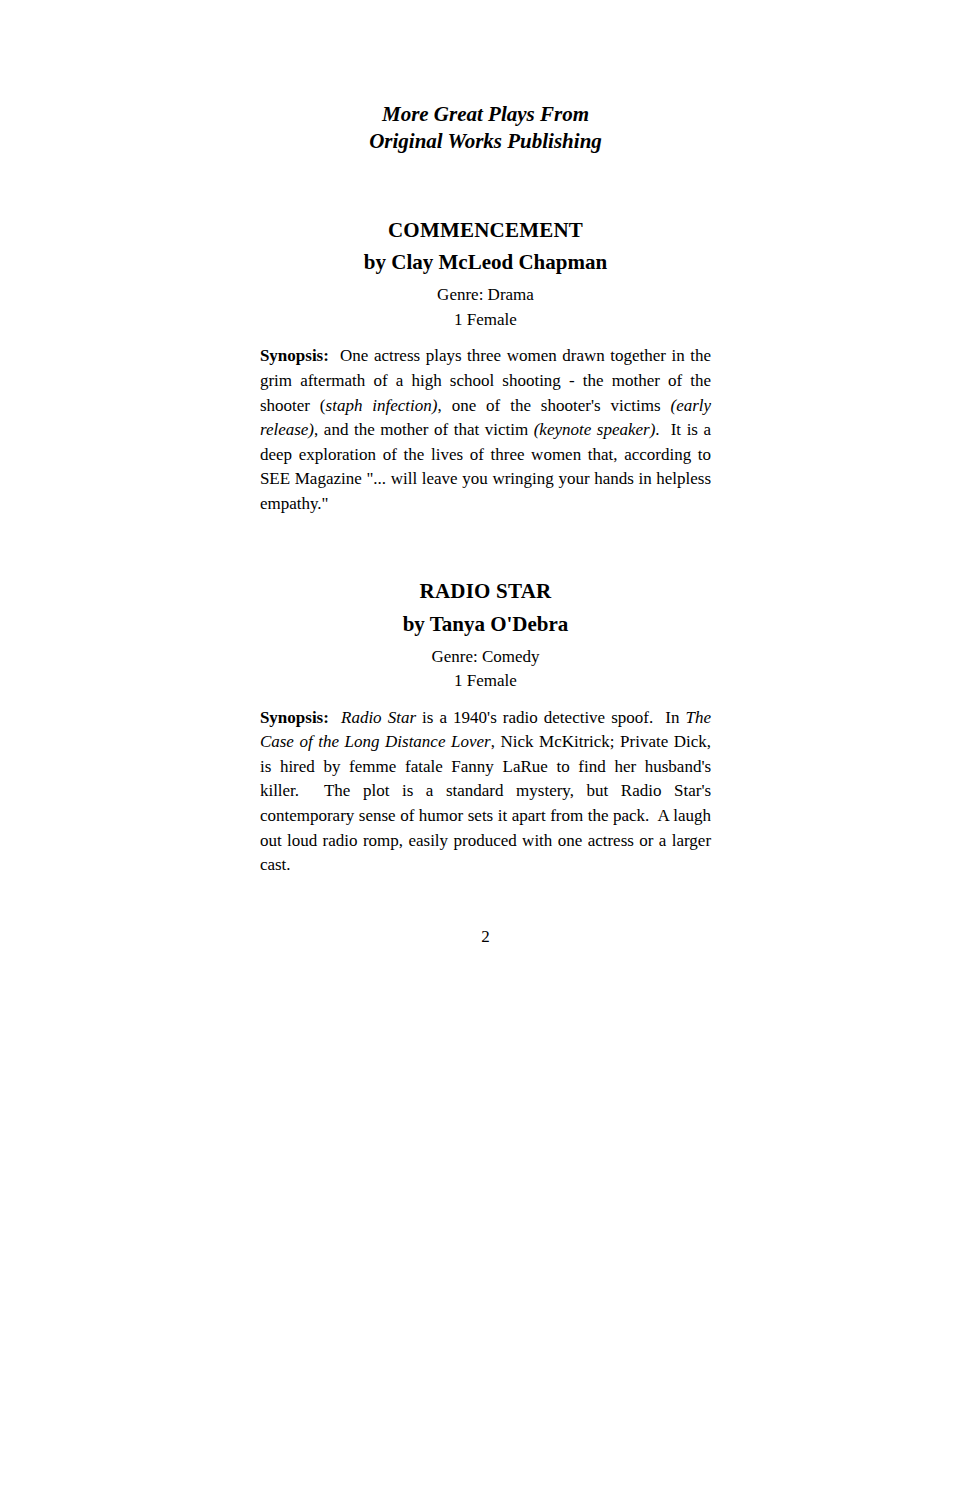More Great Plays From
Original Works Publishing
COMMENCEMENT
by Clay McLeod Chapman
Genre: Drama
1 Female
Synopsis: One actress plays three women drawn together in the grim aftermath of a high school shooting - the mother of the shooter (staph infection), one of the shooter's victims (early release), and the mother of that victim (keynote speaker). It is a deep exploration of the lives of three women that, according to SEE Magazine "... will leave you wringing your hands in helpless empathy."
RADIO STAR
by Tanya O'Debra
Genre: Comedy
1 Female
Synopsis: Radio Star is a 1940's radio detective spoof. In The Case of the Long Distance Lover, Nick McKitrick; Private Dick, is hired by femme fatale Fanny LaRue to find her husband's killer. The plot is a standard mystery, but Radio Star's contemporary sense of humor sets it apart from the pack. A laugh out loud radio romp, easily produced with one actress or a larger cast.
2